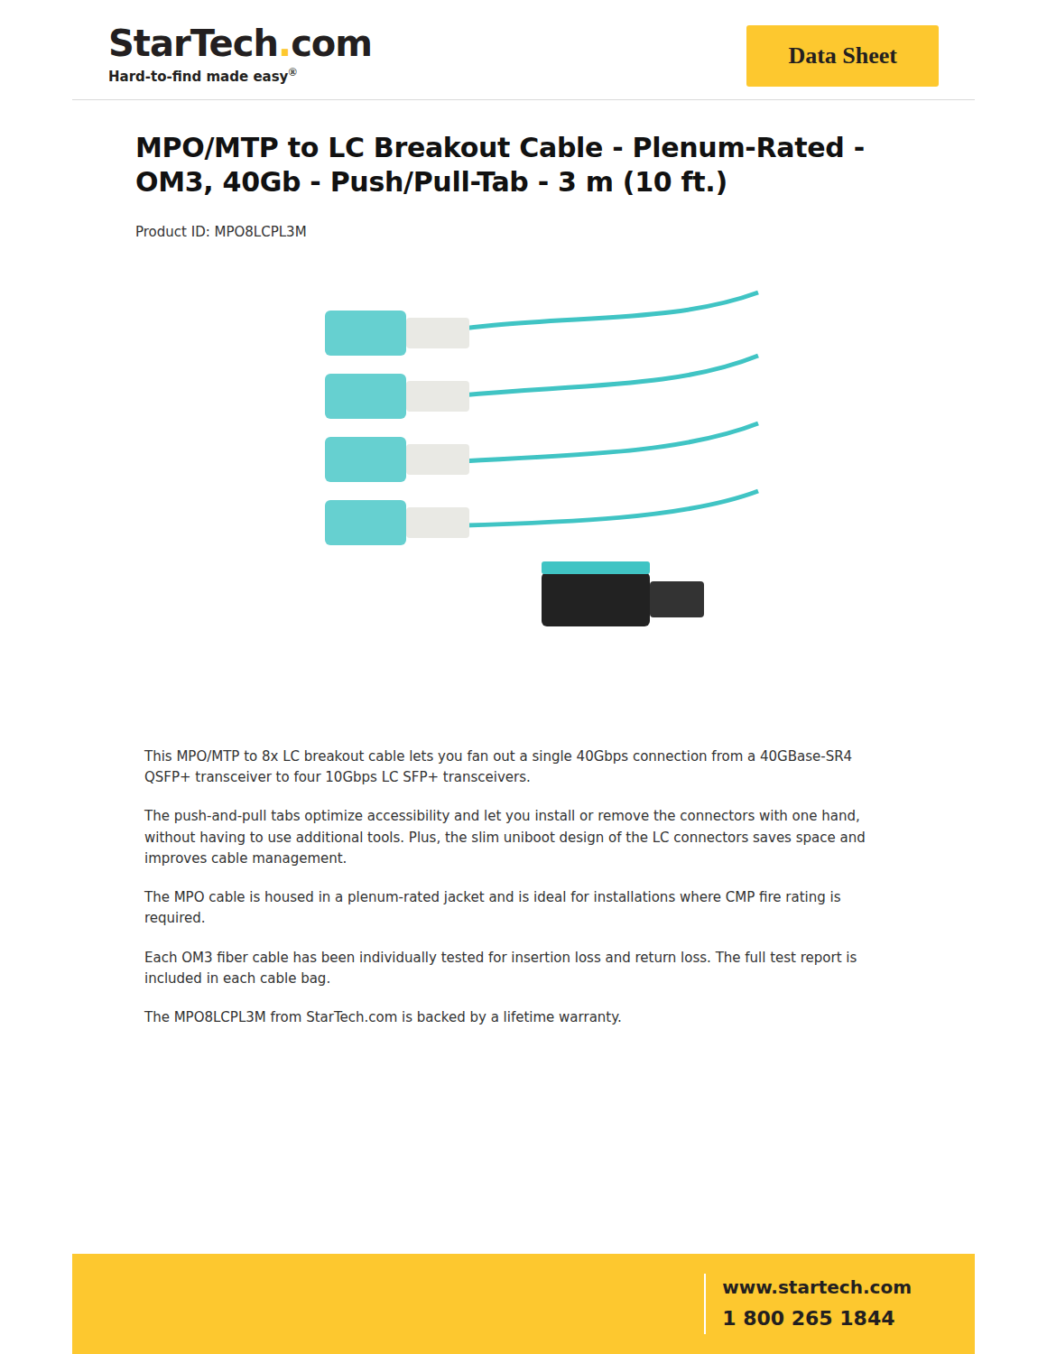StarTech. com
Hard-to-find made easy®
Data Sheet
MPO/MTP to LC Breakout Cable - Plenum-Rated - OM3, 40Gb - Push/Pull-Tab - 3 m (10 ft.)
Product ID: MPO8LCPL3M
This MPO/MTP to 8x LC breakout cable lets you fan out a single 40Gbps connection from a 40GBase-SR4 QSFP+ transceiver to four 10Gbps LC SFP+ transceivers.
The push-and-pull tabs optimize accessibility and let you install or remove the connectors with one hand, without having to use additional tools. Plus, the slim uniboot design of the LC connectors saves space and improves cable management.
The MPO cable is housed in a plenum-rated jacket and is ideal for installations where CMP fire rating is required.
Each OM3 fiber cable has been individually tested for insertion loss and return loss. The full test report is included in each cable bag.
The MPO8LCPL3M from StarTech.com is backed by a lifetime warranty.
www.startech.com
1 800 265 1844